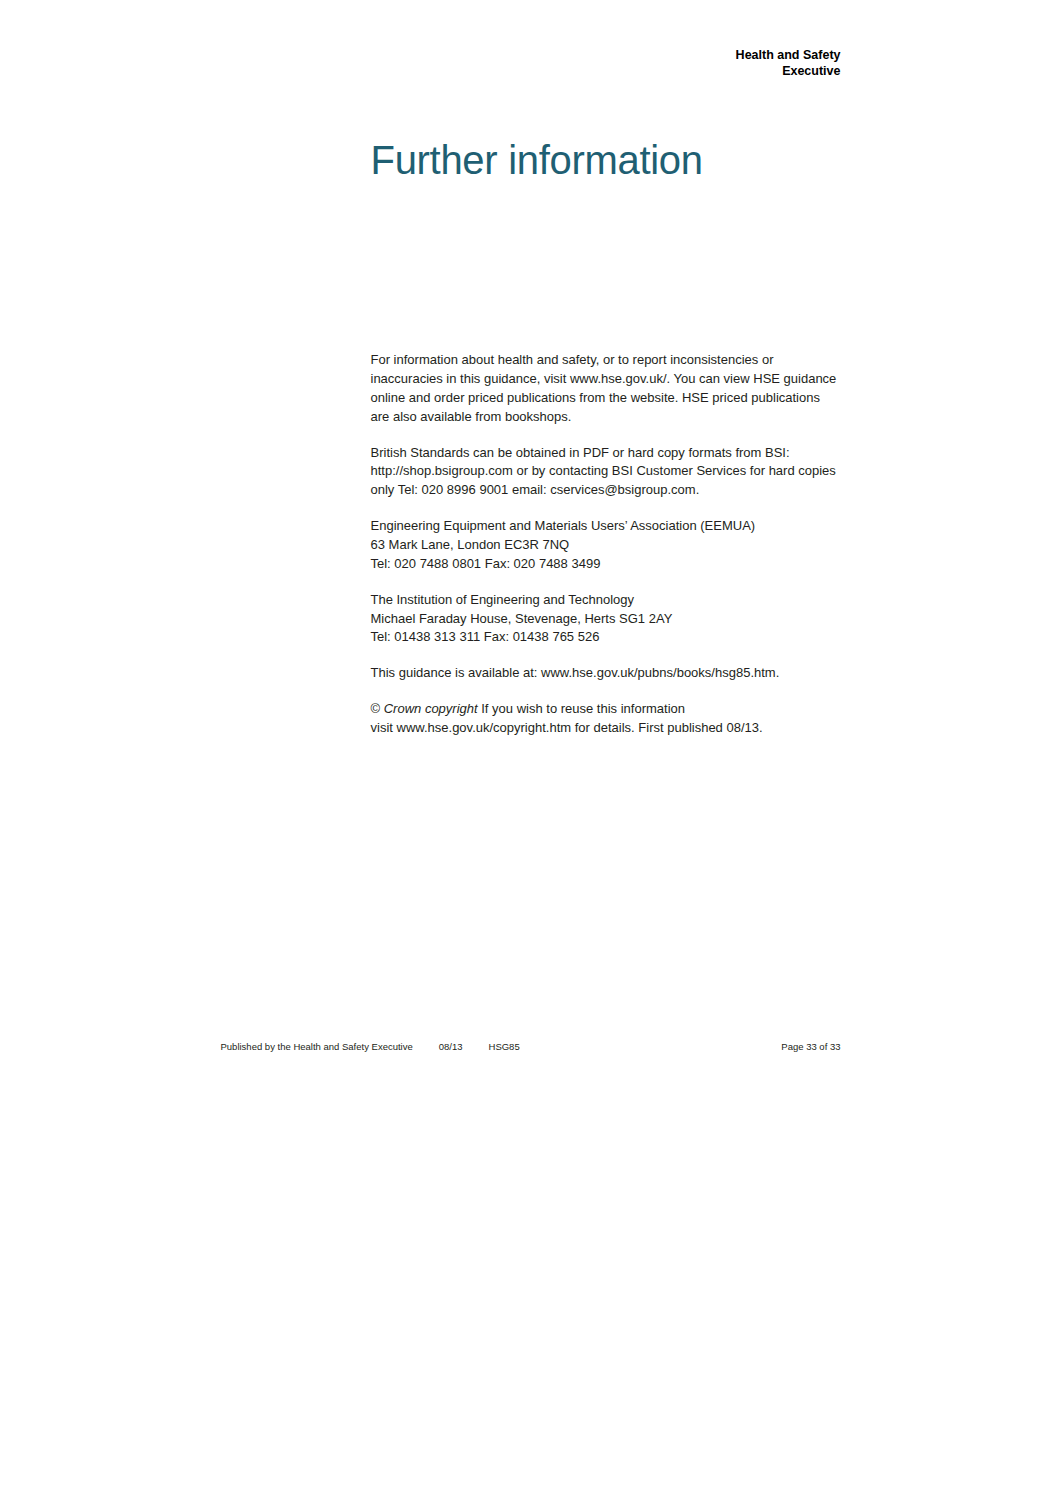Health and Safety
Executive
Further information
For information about health and safety, or to report inconsistencies or inaccuracies in this guidance, visit www.hse.gov.uk/. You can view HSE guidance online and order priced publications from the website. HSE priced publications are also available from bookshops.
British Standards can be obtained in PDF or hard copy formats from BSI: http://shop.bsigroup.com or by contacting BSI Customer Services for hard copies only Tel: 020 8996 9001 email: cservices@bsigroup.com.
Engineering Equipment and Materials Users’ Association (EEMUA)
63 Mark Lane, London EC3R 7NQ
Tel: 020 7488 0801 Fax: 020 7488 3499
The Institution of Engineering and Technology
Michael Faraday House, Stevenage, Herts SG1 2AY
Tel: 01438 313 311 Fax: 01438 765 526
This guidance is available at: www.hse.gov.uk/pubns/books/hsg85.htm.
© Crown copyright If you wish to reuse this information
visit www.hse.gov.uk/copyright.htm for details. First published 08/13.
Published by the Health and Safety Executive 08/13 HSG85
Page 33 of 33